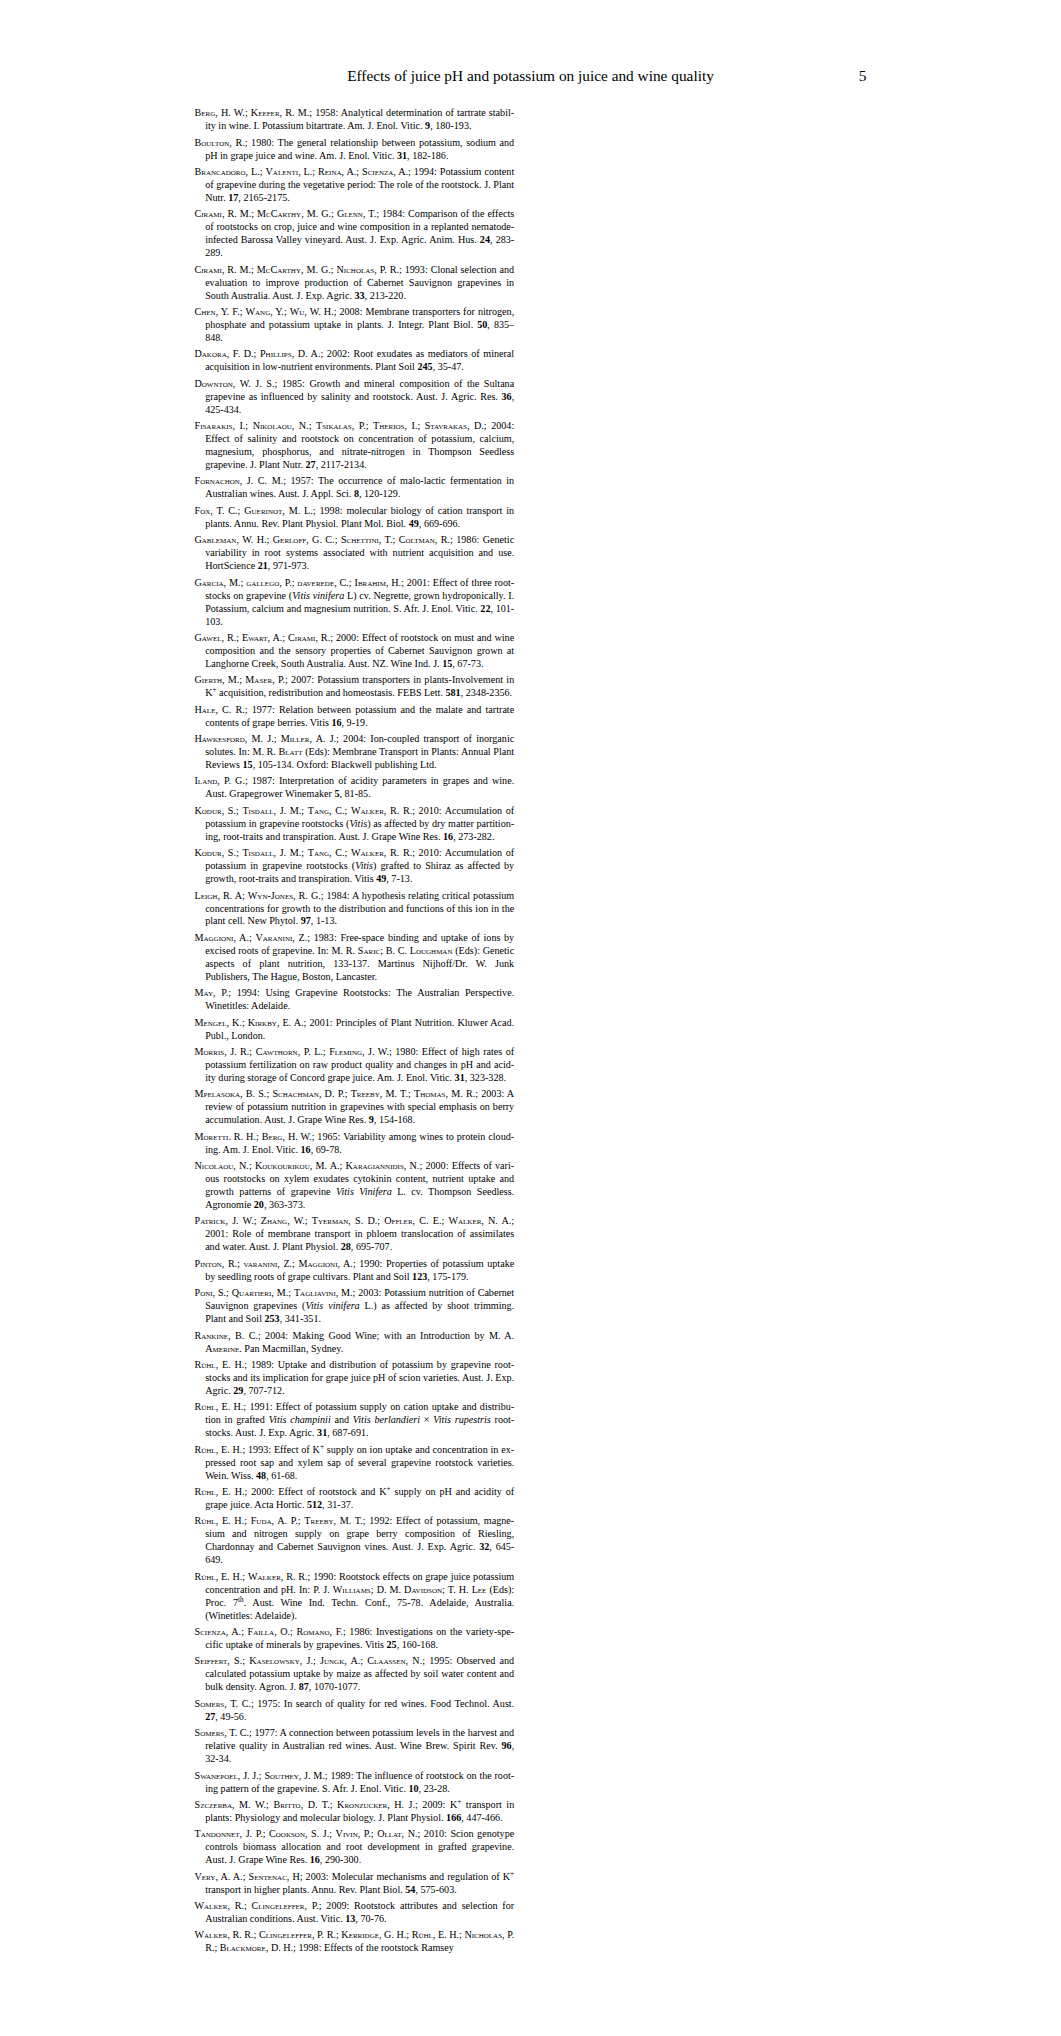Effects of juice pH and potassium on juice and wine quality
5
Berg, H. W.; Keefer, R. M.; 1958: Analytical determination of tartrate stability in wine. I. Potassium bitartrate. Am. J. Enol. Vitic. 9, 180-193.
Boulton, R.; 1980: The general relationship between potassium, sodium and pH in grape juice and wine. Am. J. Enol. Vitic. 31, 182-186.
Brancadoro, L.; Valenti, L.; Reina, A.; Scienza, A.; 1994: Potassium content of grapevine during the vegetative period: The role of the rootstock. J. Plant Nutr. 17, 2165-2175.
Cirami, R. M.; McCarthy, M. G.; Glenn, T.; 1984: Comparison of the effects of rootstocks on crop, juice and wine composition in a replanted nematode-infected Barossa Valley vineyard. Aust. J. Exp. Agric. Anim. Hus. 24, 283-289.
Cirami, R. M.; McCarthy, M. G.; Nicholas, P. R.; 1993: Clonal selection and evaluation to improve production of Cabernet Sauvignon grapevines in South Australia. Aust. J. Exp. Agric. 33, 213-220.
Chen, Y. F.; Wang, Y.; Wu, W. H.; 2008: Membrane transporters for nitrogen, phosphate and potassium uptake in plants. J. Integr. Plant Biol. 50, 835–848.
Dakora, F. D.; Phillips, D. A.; 2002: Root exudates as mediators of mineral acquisition in low-nutrient environments. Plant Soil 245, 35-47.
Downton, W. J. S.; 1985: Growth and mineral composition of the Sultana grapevine as influenced by salinity and rootstock. Aust. J. Agric. Res. 36, 425-434.
Fisarakis, I.; Nikolaou, N.; Tsikalas, P.; Therios, I.; Stavrakas, D.; 2004: Effect of salinity and rootstock on concentration of potassium, calcium, magnesium, phosphorus, and nitrate-nitrogen in Thompson Seedless grapevine. J. Plant Nutr. 27, 2117-2134.
Fornachon, J. C. M.; 1957: The occurrence of malo-lactic fermentation in Australian wines. Aust. J. Appl. Sci. 8, 120-129.
Fox, T. C.; Guerinot, M. L.; 1998: molecular biology of cation transport in plants. Annu. Rev. Plant Physiol. Plant Mol. Biol. 49, 669-696.
Gableman, W. H.; Gerloff, G. C.; Schettini, T.; Coltman, R.; 1986: Genetic variability in root systems associated with nutrient acquisition and use. HortScience 21, 971-973.
Garcia, M.; gallego, P.; daverede, C.; Ibrahim, H.; 2001: Effect of three rootstocks on grapevine (Vitis vinifera L) cv. Negrette, grown hydroponically. I. Potassium, calcium and magnesium nutrition. S. Afr. J. Enol. Vitic. 22, 101-103.
Gawel, R.; Ewart, A.; Cirami, R.; 2000: Effect of rootstock on must and wine composition and the sensory properties of Cabernet Sauvignon grown at Langhorne Creek, South Australia. Aust. NZ. Wine Ind. J. 15, 67-73.
Gierth, M.; Maser, P.; 2007: Potassium transporters in plants-Involvement in K+ acquisition, redistribution and homeostasis. FEBS Lett. 581, 2348-2356.
Hale, C. R.; 1977: Relation between potassium and the malate and tartrate contents of grape berries. Vitis 16, 9-19.
Hawkesford, M. J.; Miller, A. J.; 2004: Ion-coupled transport of inorganic solutes. In: M. R. Blatt (Eds): Membrane Transport in Plants: Annual Plant Reviews 15, 105-134. Oxford: Blackwell publishing Ltd.
Iland, P. G.; 1987: Interpretation of acidity parameters in grapes and wine. Aust. Grapegrower Winemaker 5, 81-85.
Kodur, S.; Tisdall, J. M.; Tang, C.; Walker, R. R.; 2010: Accumulation of potassium in grapevine rootstocks (Vitis) as affected by dry matter partitioning, root-traits and transpiration. Aust. J. Grape Wine Res. 16, 273-282.
Kodur, S.; Tisdall, J. M.; Tang, C.; Walker, R. R.; 2010: Accumulation of potassium in grapevine rootstocks (Vitis) grafted to Shiraz as affected by growth, root-traits and transpiration. Vitis 49, 7-13.
Leigh, R. A; Wyn-Jones, R. G.; 1984: A hypothesis relating critical potassium concentrations for growth to the distribution and functions of this ion in the plant cell. New Phytol. 97, 1-13.
Maggioni, A.; Varanini, Z.; 1983: Free-space binding and uptake of ions by excised roots of grapevine. In: M. R. Saric; B. C. Loughman (Eds): Genetic aspects of plant nutrition, 133-137. Martinus Nijhoff/Dr. W. Junk Publishers, The Hague, Boston, Lancaster.
May, P.; 1994: Using Grapevine Rootstocks: The Australian Perspective. Winetitles: Adelaide.
Mengel, K.; Kirkby, E. A.; 2001: Principles of Plant Nutrition. Kluwer Acad. Publ., London.
Morris, J. R.; Cawthorn, P. L.; Fleming, J. W.; 1980: Effect of high rates of potassium fertilization on raw product quality and changes in pH and acidity during storage of Concord grape juice. Am. J. Enol. Vitic. 31, 323-328.
Mpelasoka, B. S.; Schachman, D. P.; Treeby, M. T.; Thomas, M. R.; 2003: A review of potassium nutrition in grapevines with special emphasis on berry accumulation. Aust. J. Grape Wine Res. 9, 154-168.
Moretti. R. H.; Berg, H. W.; 1965: Variability among wines to protein clouding. Am. J. Enol. Vitic. 16, 69-78.
Nicolaou, N.; Koukourikou, M. A.; Karagiannidis, N.; 2000: Effects of various rootstocks on xylem exudates cytokinin content, nutrient uptake and growth patterns of grapevine Vitis Vinifera L. cv. Thompson Seedless. Agronomie 20, 363-373.
Patrick, J. W.; Zhang, W.; Tyerman, S. D.; Offler, C. E.; Walker, N. A.; 2001: Role of membrane transport in phloem translocation of assimilates and water. Aust. J. Plant Physiol. 28, 695-707.
Pinton, R.; varanini, Z.; Maggioni, A.; 1990: Properties of potassium uptake by seedling roots of grape cultivars. Plant and Soil 123, 175-179.
Poni, S.; Quartieri, M.; Tagliavini, M.; 2003: Potassium nutrition of Cabernet Sauvignon grapevines (Vitis vinifera L.) as affected by shoot trimming. Plant and Soil 253, 341-351.
Rankine, B. C.; 2004: Making Good Wine; with an Introduction by M. A. Amerine. Pan Macmillan, Sydney.
Rühl, E. H.; 1989: Uptake and distribution of potassium by grapevine rootstocks and its implication for grape juice pH of scion varieties. Aust. J. Exp. Agric. 29, 707-712.
Rühl, E. H.; 1991: Effect of potassium supply on cation uptake and distribution in grafted Vitis champinii and Vitis berlandieri × Vitis rupestris rootstocks. Aust. J. Exp. Agric. 31, 687-691.
Rühl, E. H.; 1993: Effect of K+ supply on ion uptake and concentration in expressed root sap and xylem sap of several grapevine rootstock varieties. Wein. Wiss. 48, 61-68.
Rühl, E. H.; 2000: Effect of rootstock and K+ supply on pH and acidity of grape juice. Acta Hortic. 512, 31-37.
Rühl, E. H.; Fuda, A. P.; Treeby, M. T.; 1992: Effect of potassium, magnesium and nitrogen supply on grape berry composition of Riesling, Chardonnay and Cabernet Sauvignon vines. Aust. J. Exp. Agric. 32, 645-649.
Rühl, E. H.; Walker, R. R.; 1990: Rootstock effects on grape juice potassium concentration and pH. In: P. J. Williams; D. M. Davidson; T. H. Lee (Eds): Proc. 7th. Aust. Wine Ind. Techn. Conf., 75-78. Adelaide, Australia. (Winetitles: Adelaide).
Scienza, A.; Failla, O.; Romano, F.; 1986: Investigations on the variety-specific uptake of minerals by grapevines. Vitis 25, 160-168.
Seiffert, S.; Kaselowsky, J.; Jungk, A.; Claassen, N.; 1995: Observed and calculated potassium uptake by maize as affected by soil water content and bulk density. Agron. J. 87, 1070-1077.
Somers, T. C.; 1975: In search of quality for red wines. Food Technol. Aust. 27, 49-56.
Somers, T. C.; 1977: A connection between potassium levels in the harvest and relative quality in Australian red wines. Aust. Wine Brew. Spirit Rev. 96, 32-34.
Swanepoel, J. J.; Southey, J. M.; 1989: The influence of rootstock on the rooting pattern of the grapevine. S. Afr. J. Enol. Vitic. 10, 23-28.
Szczerba, M. W.; Britto, D. T.; Kronzucker, H. J.; 2009: K+ transport in plants: Physiology and molecular biology. J. Plant Physiol. 166, 447-466.
Tandonnet, J. P.; Cookson, S. J.; Vivin, P.; Ollat, N.; 2010: Scion genotype controls biomass allocation and root development in grafted grapevine. Aust. J. Grape Wine Res. 16, 290-300.
Very, A. A.; Sentenac, H; 2003: Molecular mechanisms and regulation of K+ transport in higher plants. Annu. Rev. Plant Biol. 54, 575-603.
Walker, R.; Clingeleffer, P.; 2009: Rootstock attributes and selection for Australian conditions. Aust. Vitic. 13, 70-76.
Walker, R. R.; Clingeleffer, P. R.; Kerridge, G. H.; Rühl, E. H.; Nicholas, P. R.; Blackmore, D. H.; 1998: Effects of the rootstock Ramsey